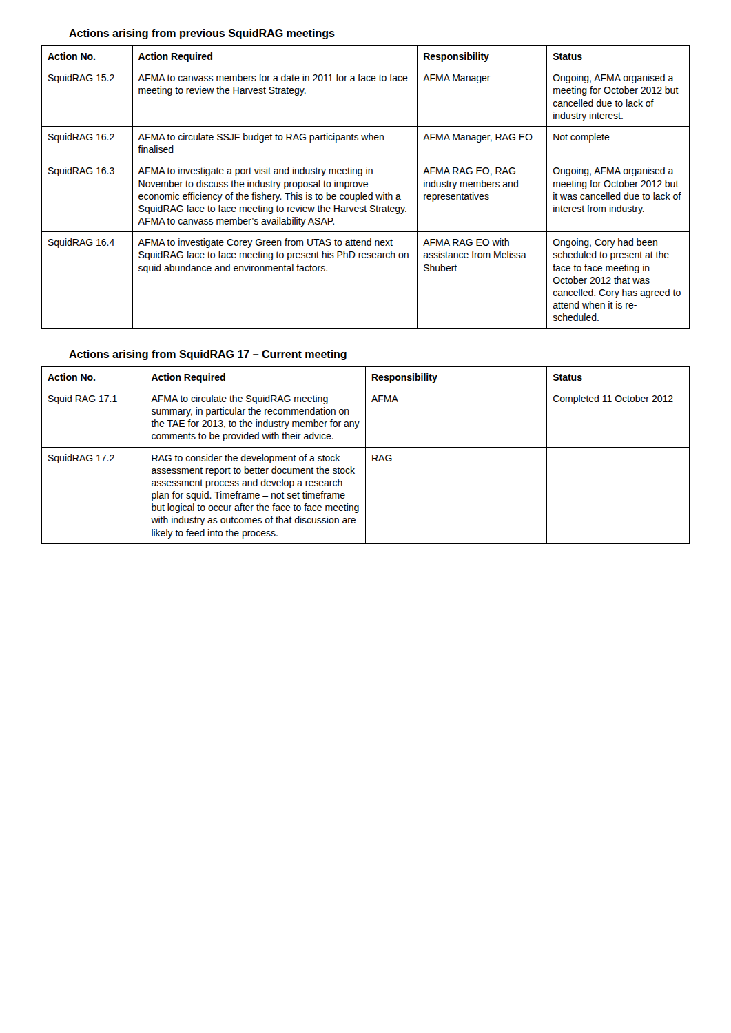Actions arising from previous SquidRAG meetings
| Action No. | Action Required | Responsibility | Status |
| --- | --- | --- | --- |
| SquidRAG 15.2 | AFMA to canvass members for a date in 2011 for a face to face meeting to review the Harvest Strategy. | AFMA Manager | Ongoing, AFMA organised a meeting for October 2012 but cancelled due to lack of industry interest. |
| SquidRAG 16.2 | AFMA to circulate SSJF budget to RAG participants when finalised | AFMA Manager, RAG EO | Not complete |
| SquidRAG 16.3 | AFMA to investigate a port visit and industry meeting in November to discuss the industry proposal to improve economic efficiency of the fishery. This is to be coupled with a SquidRAG face to face meeting to review the Harvest Strategy. AFMA to canvass member’s availability ASAP. | AFMA RAG EO, RAG industry members and representatives | Ongoing, AFMA organised a meeting for October 2012 but it was cancelled due to lack of interest from industry. |
| SquidRAG 16.4 | AFMA to investigate Corey Green from UTAS to attend next SquidRAG face to face meeting to present his PhD research on squid abundance and environmental factors. | AFMA RAG EO with assistance from Melissa Shubert | Ongoing, Cory had been scheduled to present at the face to face meeting in October 2012 that was cancelled. Cory has agreed to attend when it is re-scheduled. |
Actions arising from SquidRAG 17 – Current meeting
| Action No. | Action Required | Responsibility | Status |
| --- | --- | --- | --- |
| Squid RAG 17.1 | AFMA to circulate the SquidRAG meeting summary, in particular the recommendation on the TAE for 2013, to the industry member for any comments to be provided with their advice. | AFMA | Completed 11 October 2012 |
| SquidRAG 17.2 | RAG to consider the development of a stock assessment report to better document the stock assessment process and develop a research plan for squid. Timeframe – not set timeframe but logical to occur after the face to face meeting with industry as outcomes of that discussion are likely to feed into the process. | RAG | |